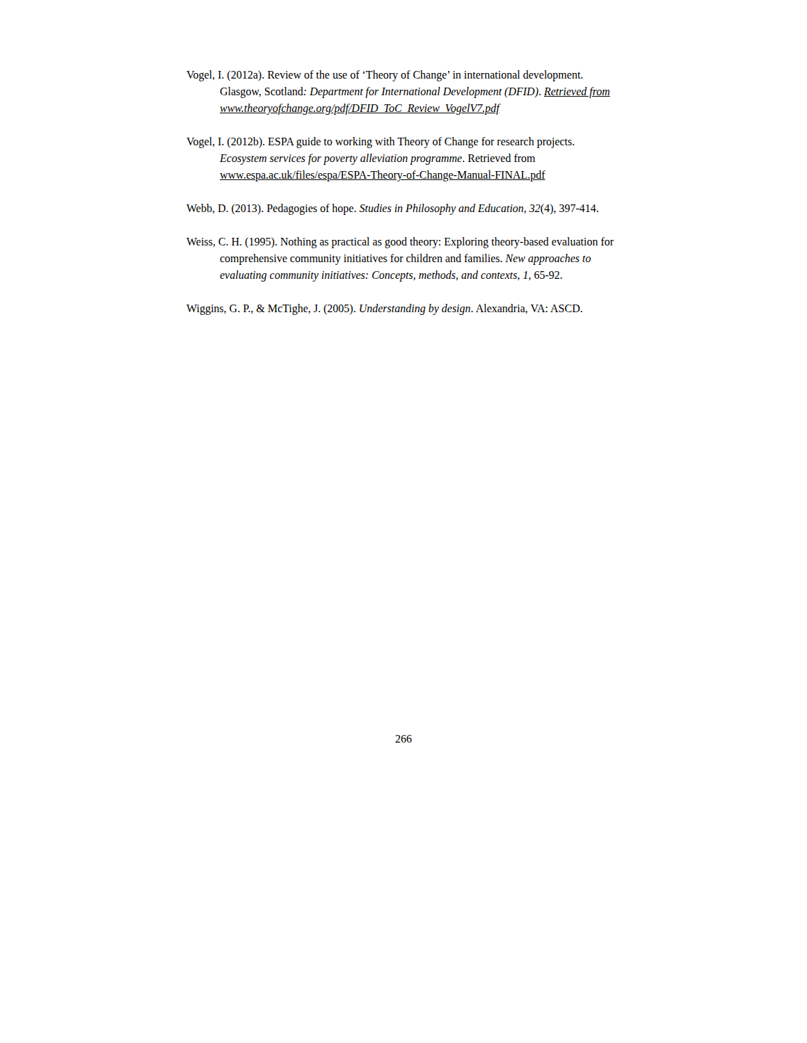Vogel, I. (2012a). Review of the use of ‘Theory of Change’ in international development. Glasgow, Scotland: Department for International Development (DFID). Retrieved from www.theoryofchange.org/pdf/DFID_ToC_Review_VogelV7.pdf
Vogel, I. (2012b). ESPA guide to working with Theory of Change for research projects. Ecosystem services for poverty alleviation programme. Retrieved from www.espa.ac.uk/files/espa/ESPA-Theory-of-Change-Manual-FINAL.pdf
Webb, D. (2013). Pedagogies of hope. Studies in Philosophy and Education, 32(4), 397-414.
Weiss, C. H. (1995). Nothing as practical as good theory: Exploring theory-based evaluation for comprehensive community initiatives for children and families. New approaches to evaluating community initiatives: Concepts, methods, and contexts, 1, 65-92.
Wiggins, G. P., & McTighe, J. (2005). Understanding by design. Alexandria, VA: ASCD.
266